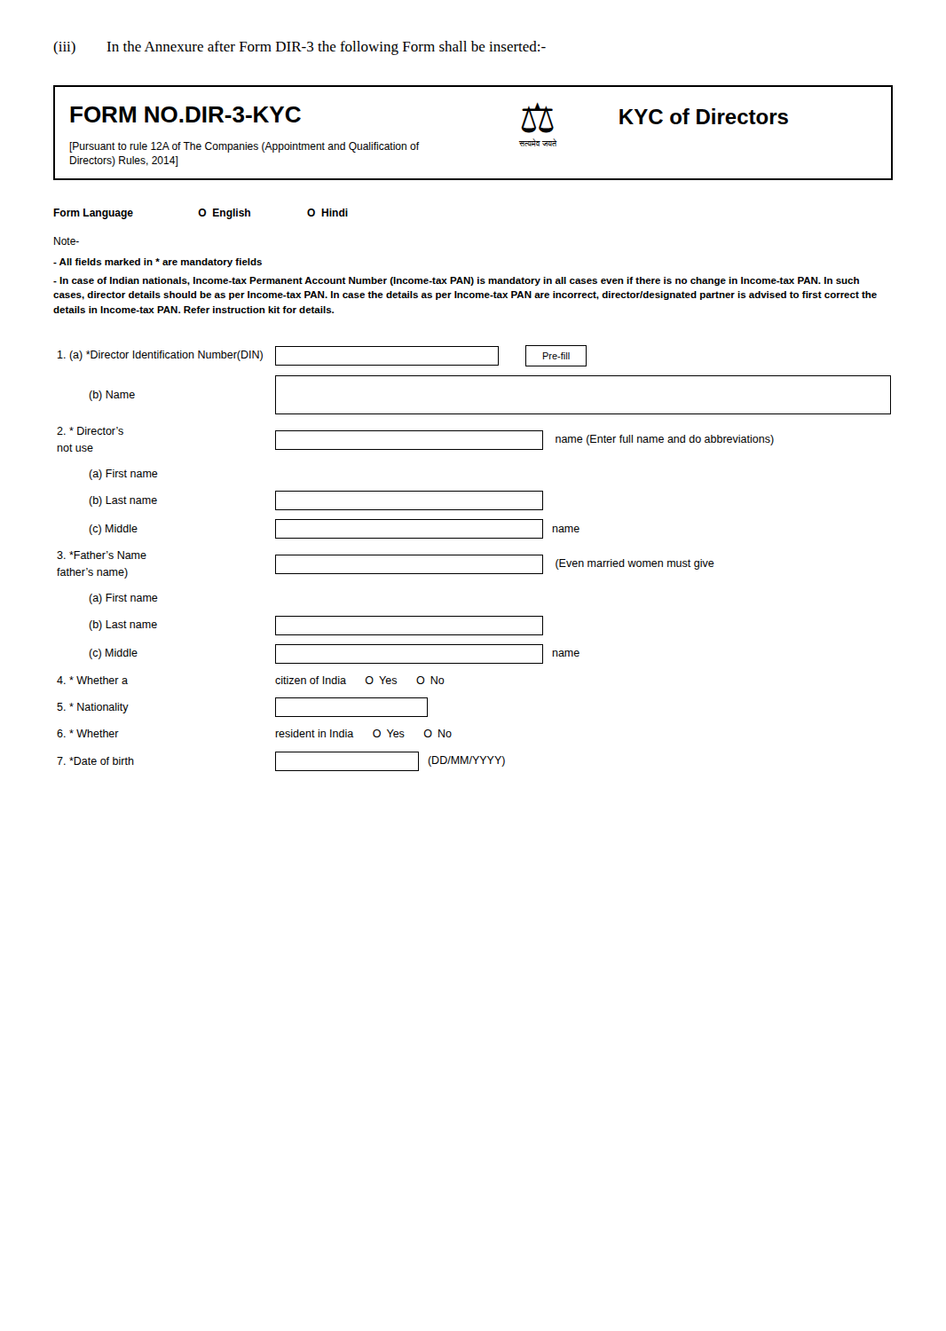(iii) In the Annexure after Form DIR-3 the following Form shall be inserted:-
FORM NO.DIR-3-KYC
[Pursuant to rule 12A of The Companies (Appointment and Qualification of Directors) Rules, 2014]
⚖ सत्यमेव जयते
KYC of Directors
Form Language O English O Hindi
Note-
- All fields marked in * are mandatory fields
- In case of Indian nationals, Income-tax Permanent Account Number (Income-tax PAN) is mandatory in all cases even if there is no change in Income-tax PAN. In such cases, director details should be as per Income-tax PAN. In case the details as per Income-tax PAN are incorrect, director/designated partner is advised to first correct the details in Income-tax PAN. Refer instruction kit for details.
| 1. (a) *Director Identification Number(DIN) | Pre-fill |
| (b) Name | |
| 2. * Director’s not use | name (Enter full name and do abbreviations) |
| (a) First name | |
| (b) Last name | |
| (c) Middle | name |
| 3. *Father’s Name father’s name) | (Even married women must give |
| (a) First name | |
| (b) Last name | |
| (c) Middle | name |
| 4. * Whether a | citizen of India O Yes O No |
| 5. * Nationality | |
| 6. * Whether | resident in India O Yes O No |
| 7. *Date of birth | (DD/MM/YYYY) |